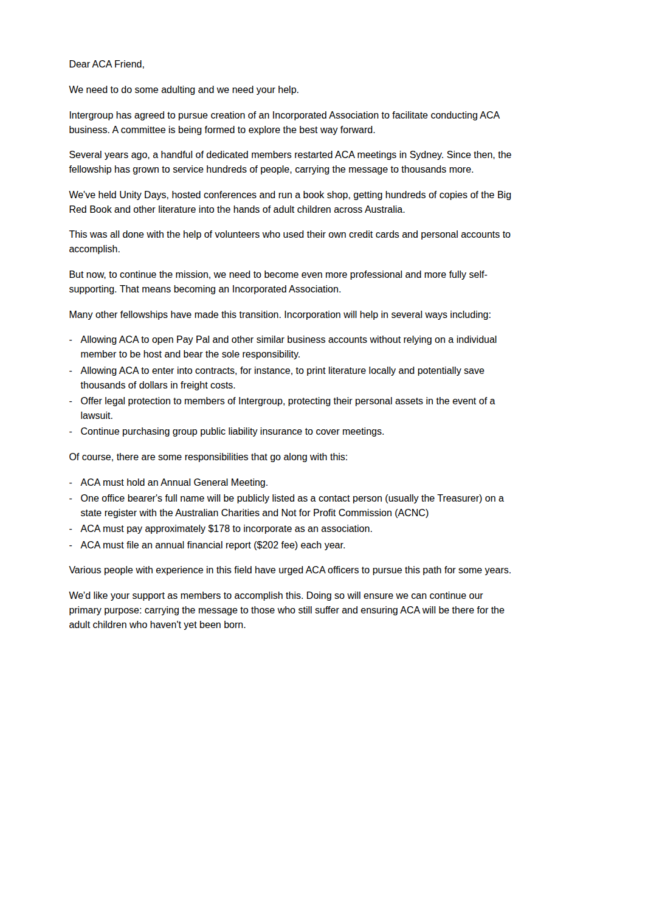Dear ACA Friend,
We need to do some adulting and we need your help.
Intergroup has agreed to pursue creation of an Incorporated Association to facilitate conducting ACA business. A committee is being formed to explore the best way forward.
Several years ago, a handful of dedicated members restarted ACA meetings in Sydney. Since then, the fellowship has grown to service hundreds of people, carrying the message to thousands more.
We've held Unity Days, hosted conferences and run a book shop, getting hundreds of copies of the Big Red Book and other literature into the hands of adult children across Australia.
This was all done with the help of volunteers who used their own credit cards and personal accounts to accomplish.
But now, to continue the mission, we need to become even more professional and more fully self-supporting. That means becoming an Incorporated Association.
Many other fellowships have made this transition. Incorporation will help in several ways including:
Allowing ACA to open Pay Pal and other similar business accounts without relying on a individual member to be host and bear the sole responsibility.
Allowing ACA to enter into contracts, for instance, to print literature locally and potentially save thousands of dollars in freight costs.
Offer legal protection to members of Intergroup, protecting their personal assets in the event of a lawsuit.
Continue purchasing group public liability insurance to cover meetings.
Of course, there are some responsibilities that go along with this:
ACA must hold an Annual General Meeting.
One office bearer's full name will be publicly listed as a contact person (usually the Treasurer) on a state register with the Australian Charities and Not for Profit Commission (ACNC)
ACA must pay approximately $178 to incorporate as an association.
ACA must file an annual financial report ($202 fee) each year.
Various people with experience in this field have urged ACA officers to pursue this path for some years.
We'd like your support as members to accomplish this. Doing so will ensure we can continue our primary purpose: carrying the message to those who still suffer and ensuring ACA will be there for the adult children who haven't yet been born.